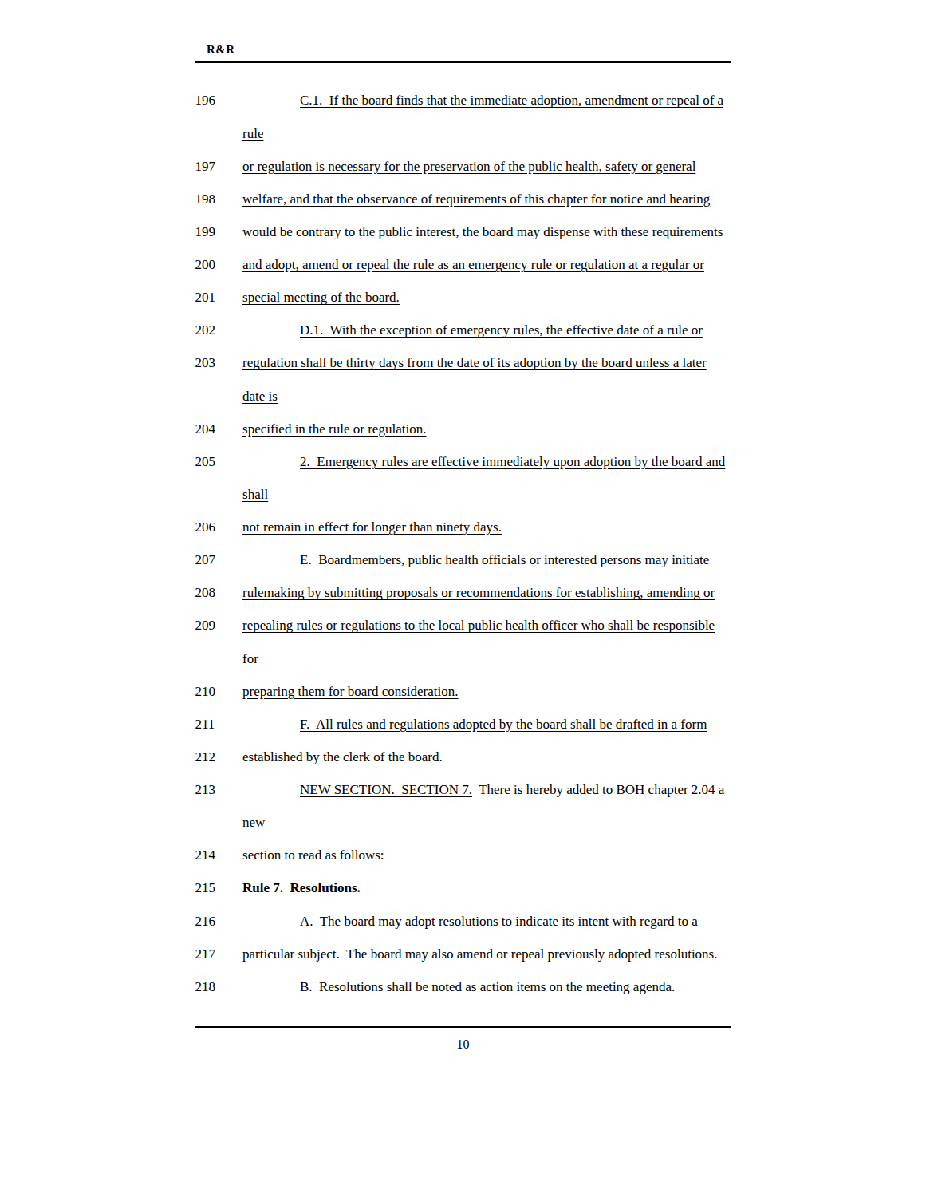R&R
| 196 | C.1. If the board finds that the immediate adoption, amendment or repeal of a rule |
| 197 | or regulation is necessary for the preservation of the public health, safety or general |
| 198 | welfare, and that the observance of requirements of this chapter for notice and hearing |
| 199 | would be contrary to the public interest, the board may dispense with these requirements |
| 200 | and adopt, amend or repeal the rule as an emergency rule or regulation at a regular or |
| 201 | special meeting of the board. |
| 202 | D.1. With the exception of emergency rules, the effective date of a rule or |
| 203 | regulation shall be thirty days from the date of its adoption by the board unless a later date is |
| 204 | specified in the rule or regulation. |
| 205 | 2. Emergency rules are effective immediately upon adoption by the board and shall |
| 206 | not remain in effect for longer than ninety days. |
| 207 | E. Boardmembers, public health officials or interested persons may initiate |
| 208 | rulemaking by submitting proposals or recommendations for establishing, amending or |
| 209 | repealing rules or regulations to the local public health officer who shall be responsible for |
| 210 | preparing them for board consideration. |
| 211 | F. All rules and regulations adopted by the board shall be drafted in a form |
| 212 | established by the clerk of the board. |
| 213 | NEW SECTION. SECTION 7. There is hereby added to BOH chapter 2.04 a new |
| 214 | section to read as follows: |
| 215 | Rule 7. Resolutions. |
| 216 | A. The board may adopt resolutions to indicate its intent with regard to a |
| 217 | particular subject. The board may also amend or repeal previously adopted resolutions. |
| 218 | B. Resolutions shall be noted as action items on the meeting agenda. |
10